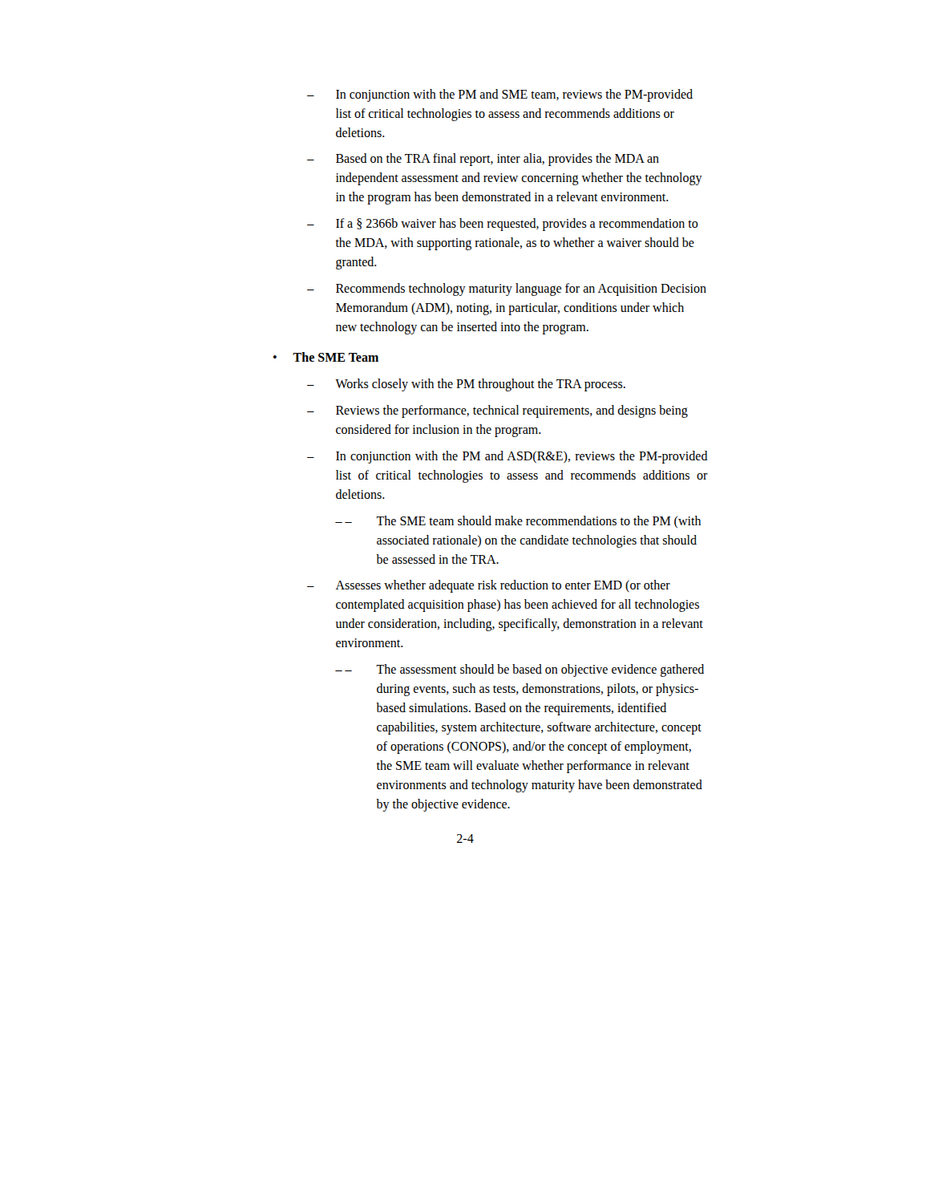– In conjunction with the PM and SME team, reviews the PM-provided list of critical technologies to assess and recommends additions or deletions.
– Based on the TRA final report, inter alia, provides the MDA an independent assessment and review concerning whether the technology in the program has been demonstrated in a relevant environment.
– If a § 2366b waiver has been requested, provides a recommendation to the MDA, with supporting rationale, as to whether a waiver should be granted.
– Recommends technology maturity language for an Acquisition Decision Memorandum (ADM), noting, in particular, conditions under which new technology can be inserted into the program.
• The SME Team
– Works closely with the PM throughout the TRA process.
– Reviews the performance, technical requirements, and designs being considered for inclusion in the program.
– In conjunction with the PM and ASD(R&E), reviews the PM-provided list of critical technologies to assess and recommends additions or deletions.
– – The SME team should make recommendations to the PM (with associated rationale) on the candidate technologies that should be assessed in the TRA.
– Assesses whether adequate risk reduction to enter EMD (or other contemplated acquisition phase) has been achieved for all technologies under consideration, including, specifically, demonstration in a relevant environment.
– – The assessment should be based on objective evidence gathered during events, such as tests, demonstrations, pilots, or physics-based simulations. Based on the requirements, identified capabili­ties, system architecture, software architecture, concept of opera­tions (CONOPS), and/or the concept of employment, the SME team will evaluate whether performance in relevant environments and technology maturity have been demonstrated by the objective evidence.
2-4